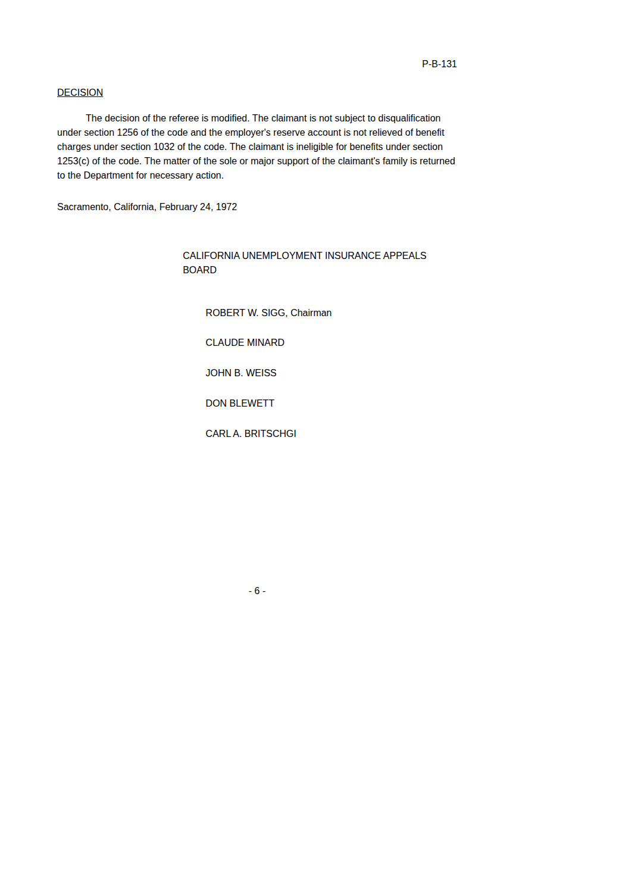P-B-131
DECISION
The decision of the referee is modified. The claimant is not subject to disqualification under section 1256 of the code and the employer's reserve account is not relieved of benefit charges under section 1032 of the code. The claimant is ineligible for benefits under section 1253(c) of the code. The matter of the sole or major support of the claimant's family is returned to the Department for necessary action.
Sacramento, California, February 24, 1972
CALIFORNIA UNEMPLOYMENT INSURANCE APPEALS BOARD
ROBERT W. SIGG, Chairman
CLAUDE MINARD
JOHN B. WEISS
DON BLEWETT
CARL A. BRITSCHGI
- 6 -